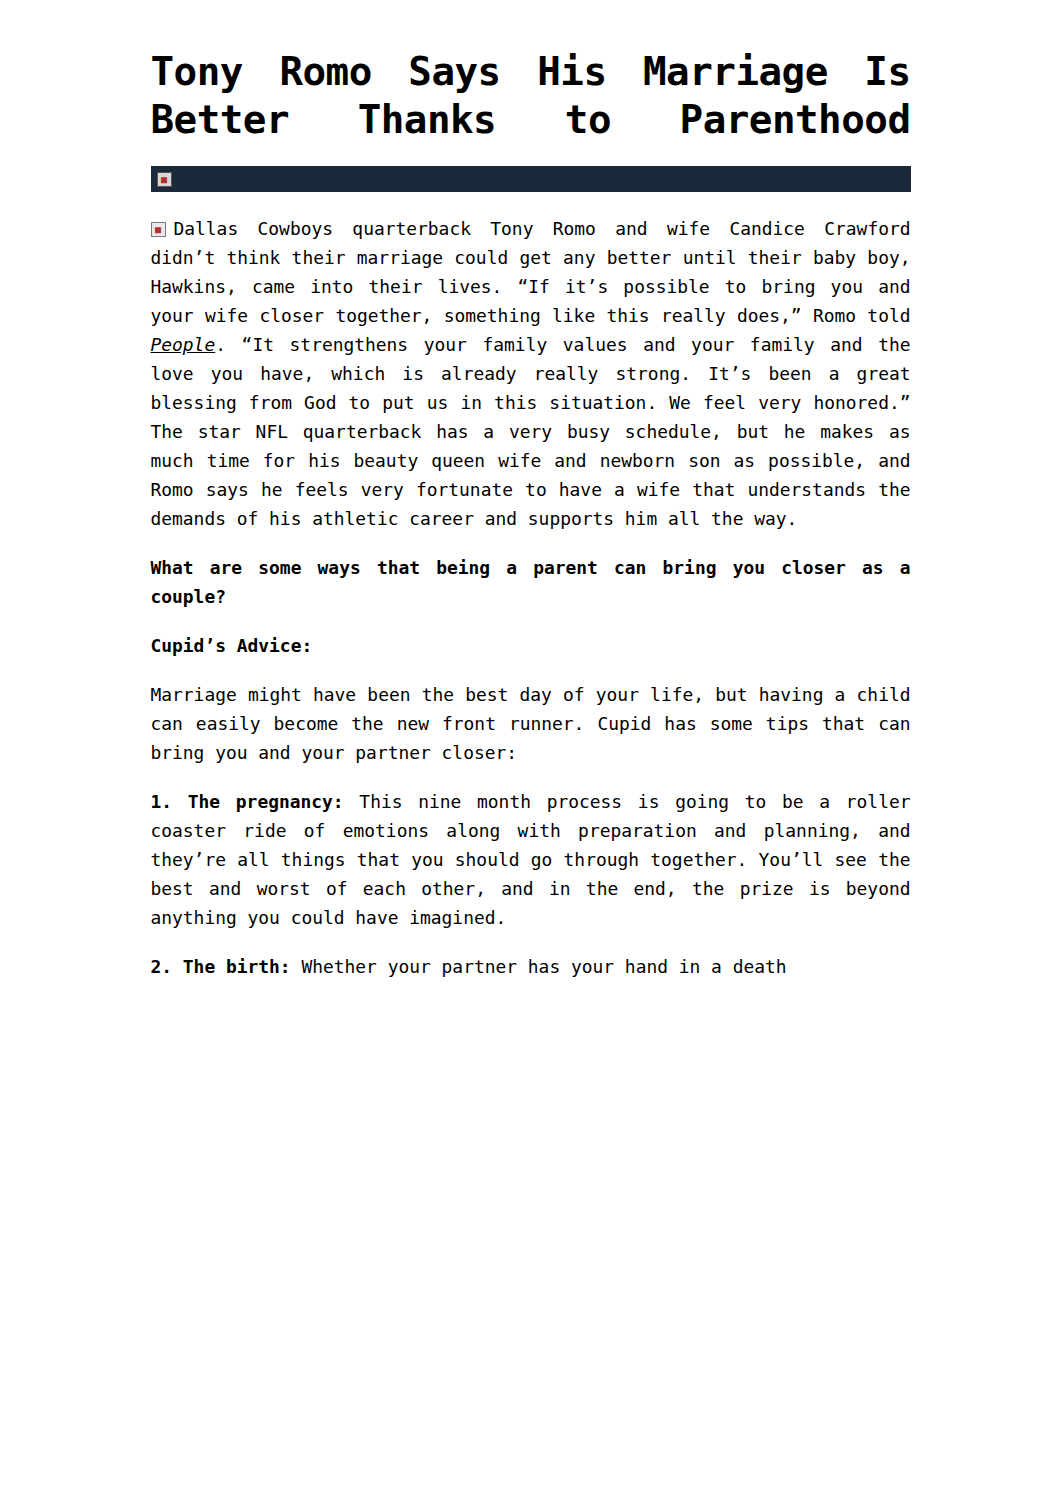Tony Romo Says His Marriage Is Better Thanks to Parenthood
■
■Dallas Cowboys quarterback Tony Romo and wife Candice Crawford didn’t think their marriage could get any better until their baby boy, Hawkins, came into their lives. “If it’s possible to bring you and your wife closer together, something like this really does,” Romo told People. “It strengthens your family values and your family and the love you have, which is already really strong. It’s been a great blessing from God to put us in this situation. We feel very honored.” The star NFL quarterback has a very busy schedule, but he makes as much time for his beauty queen wife and newborn son as possible, and Romo says he feels very fortunate to have a wife that understands the demands of his athletic career and supports him all the way.
What are some ways that being a parent can bring you closer as a couple?
Cupid’s Advice:
Marriage might have been the best day of your life, but having a child can easily become the new front runner. Cupid has some tips that can bring you and your partner closer:
1. The pregnancy: This nine month process is going to be a roller coaster ride of emotions along with preparation and planning, and they’re all things that you should go through together. You’ll see the best and worst of each other, and in the end, the prize is beyond anything you could have imagined.
2. The birth: Whether your partner has your hand in a death